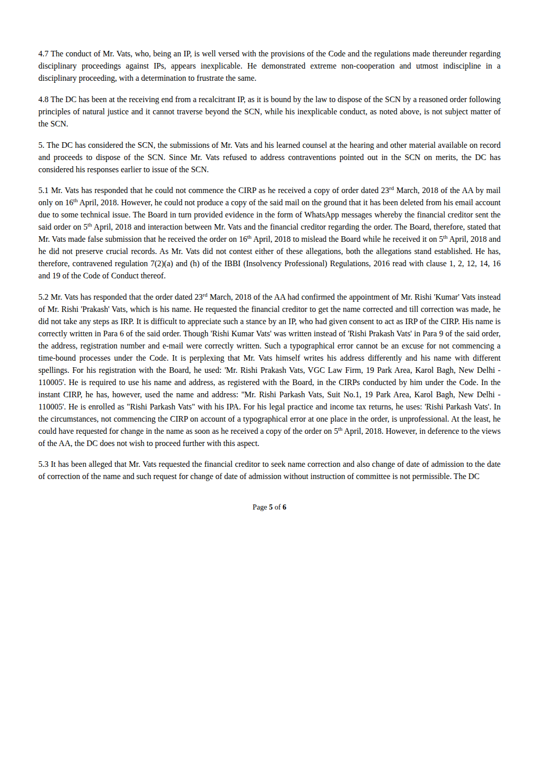4.7 The conduct of Mr. Vats, who, being an IP, is well versed with the provisions of the Code and the regulations made thereunder regarding disciplinary proceedings against IPs, appears inexplicable. He demonstrated extreme non-cooperation and utmost indiscipline in a disciplinary proceeding, with a determination to frustrate the same.
4.8 The DC has been at the receiving end from a recalcitrant IP, as it is bound by the law to dispose of the SCN by a reasoned order following principles of natural justice and it cannot traverse beyond the SCN, while his inexplicable conduct, as noted above, is not subject matter of the SCN.
5. The DC has considered the SCN, the submissions of Mr. Vats and his learned counsel at the hearing and other material available on record and proceeds to dispose of the SCN. Since Mr. Vats refused to address contraventions pointed out in the SCN on merits, the DC has considered his responses earlier to issue of the SCN.
5.1 Mr. Vats has responded that he could not commence the CIRP as he received a copy of order dated 23rd March, 2018 of the AA by mail only on 16th April, 2018. However, he could not produce a copy of the said mail on the ground that it has been deleted from his email account due to some technical issue. The Board in turn provided evidence in the form of WhatsApp messages whereby the financial creditor sent the said order on 5th April, 2018 and interaction between Mr. Vats and the financial creditor regarding the order. The Board, therefore, stated that Mr. Vats made false submission that he received the order on 16th April, 2018 to mislead the Board while he received it on 5th April, 2018 and he did not preserve crucial records. As Mr. Vats did not contest either of these allegations, both the allegations stand established. He has, therefore, contravened regulation 7(2)(a) and (h) of the IBBI (Insolvency Professional) Regulations, 2016 read with clause 1, 2, 12, 14, 16 and 19 of the Code of Conduct thereof.
5.2 Mr. Vats has responded that the order dated 23rd March, 2018 of the AA had confirmed the appointment of Mr. Rishi 'Kumar' Vats instead of Mr. Rishi 'Prakash' Vats, which is his name. He requested the financial creditor to get the name corrected and till correction was made, he did not take any steps as IRP. It is difficult to appreciate such a stance by an IP, who had given consent to act as IRP of the CIRP. His name is correctly written in Para 6 of the said order. Though 'Rishi Kumar Vats' was written instead of 'Rishi Prakash Vats' in Para 9 of the said order, the address, registration number and e-mail were correctly written. Such a typographical error cannot be an excuse for not commencing a time-bound processes under the Code. It is perplexing that Mr. Vats himself writes his address differently and his name with different spellings. For his registration with the Board, he used: 'Mr. Rishi Prakash Vats, VGC Law Firm, 19 Park Area, Karol Bagh, New Delhi - 110005'. He is required to use his name and address, as registered with the Board, in the CIRPs conducted by him under the Code. In the instant CIRP, he has, however, used the name and address: ''Mr. Rishi Parkash Vats, Suit No.1, 19 Park Area, Karol Bagh, New Delhi - 110005'. He is enrolled as "Rishi Parkash Vats" with his IPA. For his legal practice and income tax returns, he uses: 'Rishi Parkash Vats'. In the circumstances, not commencing the CIRP on account of a typographical error at one place in the order, is unprofessional. At the least, he could have requested for change in the name as soon as he received a copy of the order on 5th April, 2018. However, in deference to the views of the AA, the DC does not wish to proceed further with this aspect.
5.3 It has been alleged that Mr. Vats requested the financial creditor to seek name correction and also change of date of admission to the date of correction of the name and such request for change of date of admission without instruction of committee is not permissible. The DC
Page 5 of 6